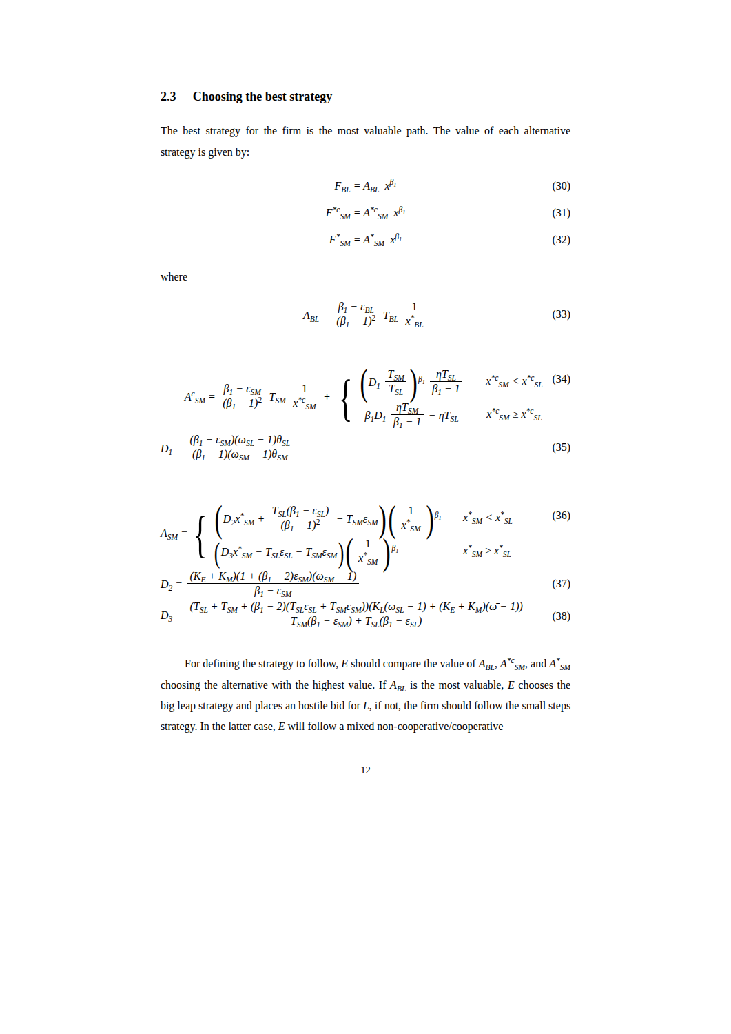2.3 Choosing the best strategy
The best strategy for the firm is the most valuable path. The value of each alternative strategy is given by:
FBL = ABL xβ1
(30)
F*cSM = A*cSM xβ1
(31)
F*SM = A*SM xβ1
(32)
where
ABL = β1 − εBL (β1 − 1)2 TBL 1 x*BL
(33)
AcSM = β1 − εSM (β1 − 1)2 TSM 1 x*cSM + {
| ( D 1 T SM T SL ) β 1 ηT SL β 1 − 1 | x *c SM < x *c SL |
| β 1 D 1 ηT SM β 1 − 1 − ηT SL | x *c SM ≥ x *c SL |
(34)
D1 = (β1 − εSM)(ωSL − 1)θSL (β1 − 1)(ωSM − 1)θSM
(35)
ASM ={
| ( D 2 x * SM + T SL (β 1 − ε SL ) (β 1 − 1) 2 − T SM ε SM ) ( 1 x * SM ) β 1 | x * SM < x * SL |
| ( D 3 x * SM − T SL ε SL − T SM ε SM ) ( 1 x * SM ) β 1 | x * SM ≥ x * SL |
(36)
D2 = (KE + KM)(1 + (β1 − 2)εSM)(ωSM − 1) β1 − εSM
(37)
D3 = (TSL + TSM + (β1 − 2)(TSLεSL + TSMεSM))(KL(ωSL − 1) + (KE + KM)(ω̄ − 1)) TSM(β1 − εSM) + TSL(β1 − εSL)
(38)
For defining the strategy to follow, E should compare the value of ABL, A*cSM, and A*SM choosing the alternative with the highest value. If ABL is the most valuable, E chooses the big leap strategy and places an hostile bid for L, if not, the firm should follow the small steps strategy. In the latter case, E will follow a mixed non-cooperative/cooperative
12